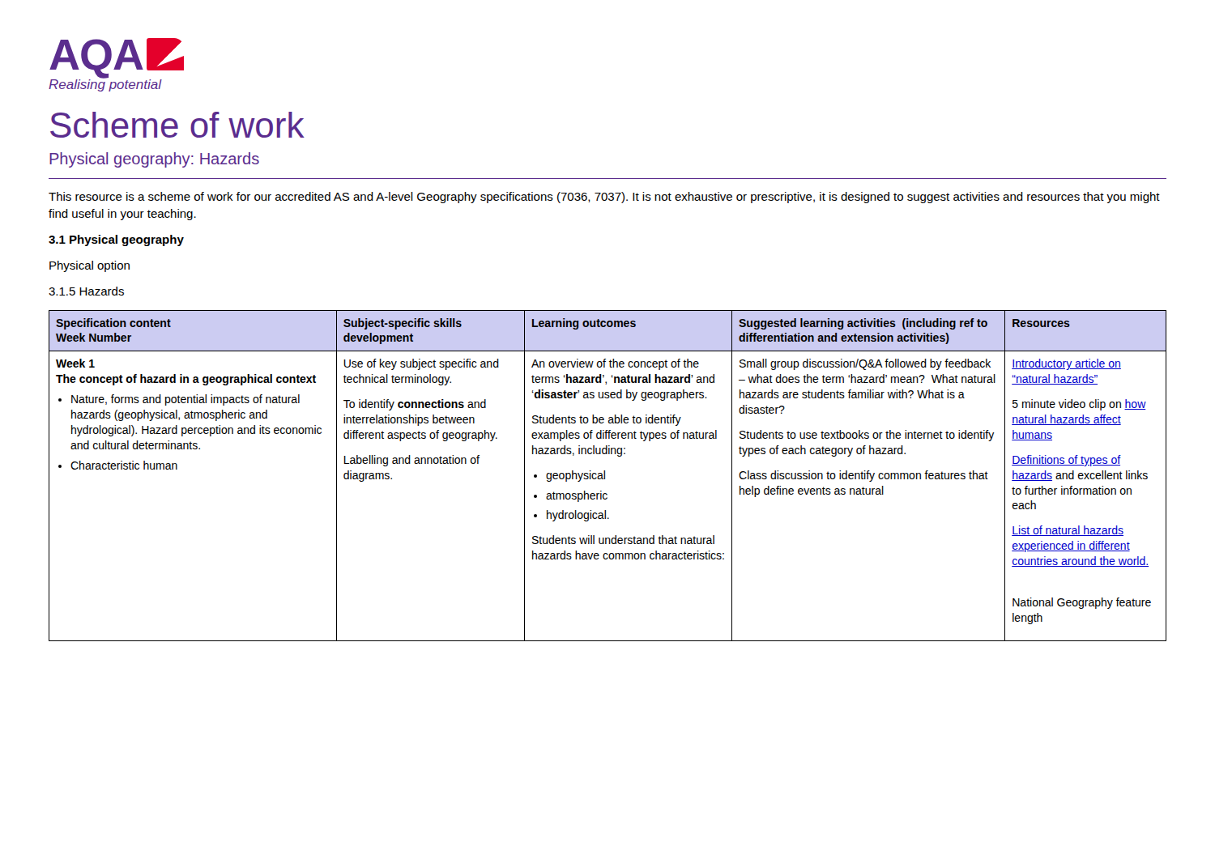AQA
Realising potential
Scheme of work
Physical geography: Hazards
This resource is a scheme of work for our accredited AS and A-level Geography specifications (7036, 7037). It is not exhaustive or prescriptive, it is designed to suggest activities and resources that you might find useful in your teaching.
3.1 Physical geography
Physical option
3.1.5 Hazards
| Specification content Week Number | Subject-specific skills development | Learning outcomes | Suggested learning activities (including ref to differentiation and extension activities) | Resources |
| --- | --- | --- | --- | --- |
| Week 1 The concept of hazard in a geographical context Nature, forms and potential impacts of natural hazards (geophysical, atmospheric and hydrological). Hazard perception and its economic and cultural determinants. Characteristic human | Use of key subject specific and technical terminology. To identify connections and interrelationships between different aspects of geography. Labelling and annotation of diagrams. | An overview of the concept of the terms ‘ hazard ’, ‘ natural hazard ’ and ‘ disaster ’ as used by geographers. Students to be able to identify examples of different types of natural hazards, including: geophysical atmospheric hydrological. Students will understand that natural hazards have common characteristics: | Small group discussion/Q&A followed by feedback – what does the term ‘hazard’ mean? What natural hazards are students familiar with? What is a disaster? Students to use textbooks or the internet to identify types of each category of hazard. Class discussion to identify common features that help define events as natural | Introductory article on “natural hazards” 5 minute video clip on how natural hazards affect humans Definitions of types of hazards and excellent links to further information on each List of natural hazards experienced in different countries around the world. National Geography feature length |